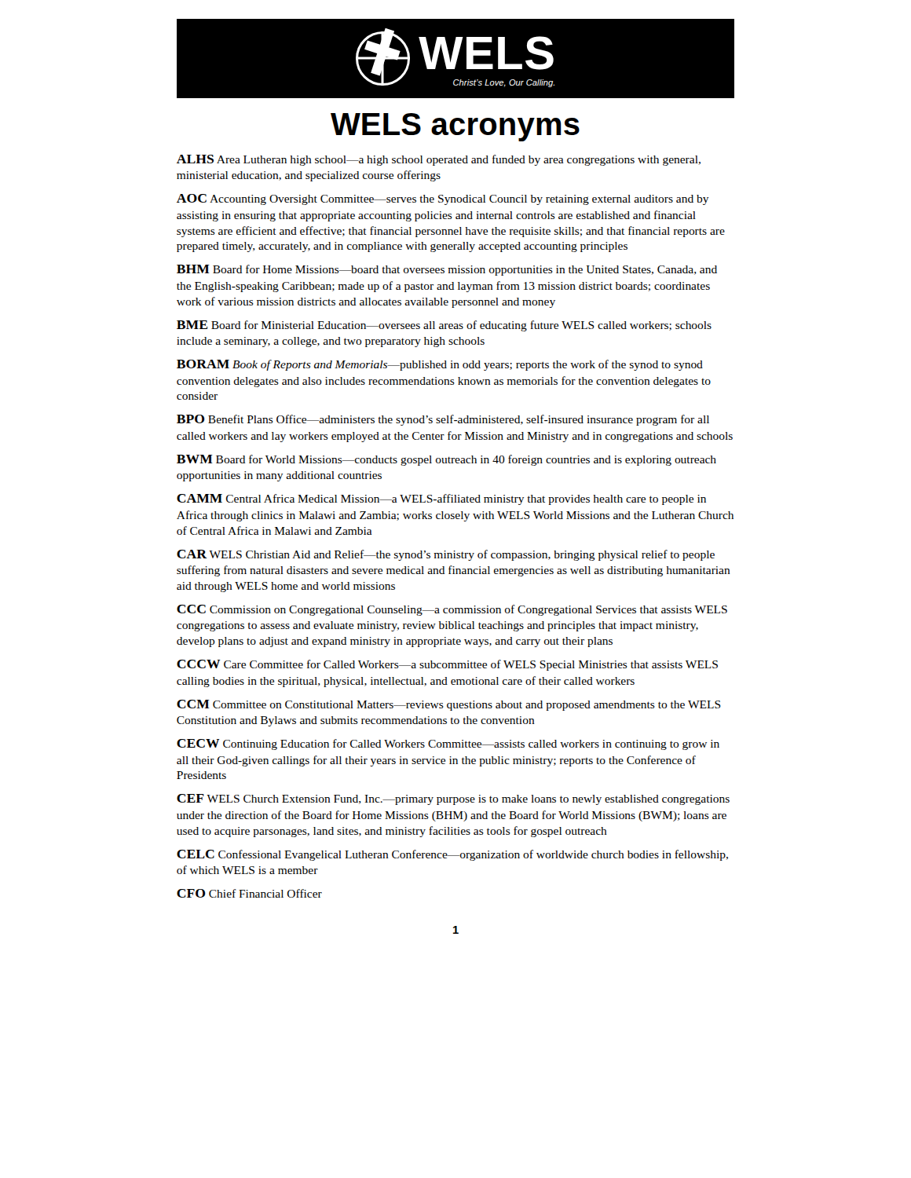WELS Christ’s Love, Our Calling.
WELS acronyms
ALHS Area Lutheran high school—a high school operated and funded by area congregations with general, ministerial education, and specialized course offerings
AOC Accounting Oversight Committee—serves the Synodical Council by retaining external auditors and by assisting in ensuring that appropriate accounting policies and internal controls are established and financial systems are efficient and effective; that financial personnel have the requisite skills; and that financial reports are prepared timely, accurately, and in compliance with generally accepted accounting principles
BHM Board for Home Missions—board that oversees mission opportunities in the United States, Canada, and the English-speaking Caribbean; made up of a pastor and layman from 13 mission district boards; coordinates work of various mission districts and allocates available personnel and money
BME Board for Ministerial Education—oversees all areas of educating future WELS called workers; schools include a seminary, a college, and two preparatory high schools
BORAM Book of Reports and Memorials—published in odd years; reports the work of the synod to synod convention delegates and also includes recommendations known as memorials for the convention delegates to consider
BPO Benefit Plans Office—administers the synod’s self-administered, self-insured insurance program for all called workers and lay workers employed at the Center for Mission and Ministry and in congregations and schools
BWM Board for World Missions—conducts gospel outreach in 40 foreign countries and is exploring outreach opportunities in many additional countries
CAMM Central Africa Medical Mission—a WELS-affiliated ministry that provides health care to people in Africa through clinics in Malawi and Zambia; works closely with WELS World Missions and the Lutheran Church of Central Africa in Malawi and Zambia
CAR WELS Christian Aid and Relief—the synod’s ministry of compassion, bringing physical relief to people suffering from natural disasters and severe medical and financial emergencies as well as distributing humanitarian aid through WELS home and world missions
CCC Commission on Congregational Counseling—a commission of Congregational Services that assists WELS congregations to assess and evaluate ministry, review biblical teachings and principles that impact ministry, develop plans to adjust and expand ministry in appropriate ways, and carry out their plans
CCCW Care Committee for Called Workers—a subcommittee of WELS Special Ministries that assists WELS calling bodies in the spiritual, physical, intellectual, and emotional care of their called workers
CCM Committee on Constitutional Matters—reviews questions about and proposed amendments to the WELS Constitution and Bylaws and submits recommendations to the convention
CECW Continuing Education for Called Workers Committee—assists called workers in continuing to grow in all their God-given callings for all their years in service in the public ministry; reports to the Conference of Presidents
CEF WELS Church Extension Fund, Inc.—primary purpose is to make loans to newly established congregations under the direction of the Board for Home Missions (BHM) and the Board for World Missions (BWM); loans are used to acquire parsonages, land sites, and ministry facilities as tools for gospel outreach
CELC Confessional Evangelical Lutheran Conference—organization of worldwide church bodies in fellowship, of which WELS is a member
CFO Chief Financial Officer
1